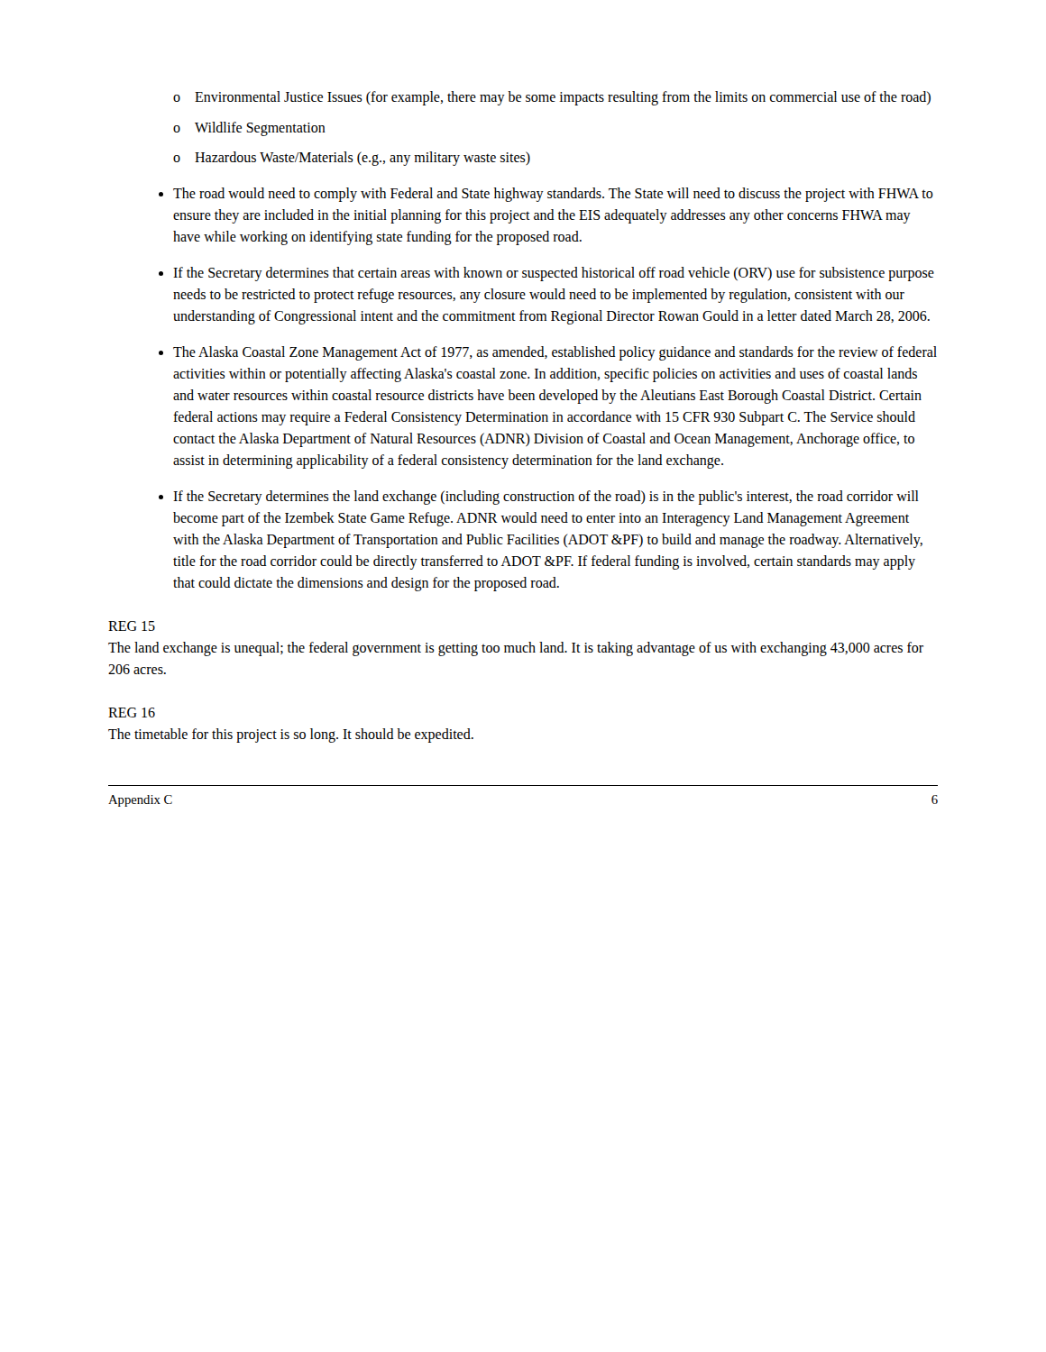Environmental Justice Issues (for example, there may be some impacts resulting from the limits on commercial use of the road)
Wildlife Segmentation
Hazardous Waste/Materials (e.g., any military waste sites)
The road would need to comply with Federal and State highway standards. The State will need to discuss the project with FHWA to ensure they are included in the initial planning for this project and the EIS adequately addresses any other concerns FHWA may have while working on identifying state funding for the proposed road.
If the Secretary determines that certain areas with known or suspected historical off road vehicle (ORV) use for subsistence purpose needs to be restricted to protect refuge resources, any closure would need to be implemented by regulation, consistent with our understanding of Congressional intent and the commitment from Regional Director Rowan Gould in a letter dated March 28, 2006.
The Alaska Coastal Zone Management Act of 1977, as amended, established policy guidance and standards for the review of federal activities within or potentially affecting Alaska's coastal zone. In addition, specific policies on activities and uses of coastal lands and water resources within coastal resource districts have been developed by the Aleutians East Borough Coastal District. Certain federal actions may require a Federal Consistency Determination in accordance with 15 CFR 930 Subpart C. The Service should contact the Alaska Department of Natural Resources (ADNR) Division of Coastal and Ocean Management, Anchorage office, to assist in determining applicability of a federal consistency determination for the land exchange.
If the Secretary determines the land exchange (including construction of the road) is in the public's interest, the road corridor will become part of the Izembek State Game Refuge. ADNR would need to enter into an Interagency Land Management Agreement with the Alaska Department of Transportation and Public Facilities (ADOT &PF) to build and manage the roadway. Alternatively, title for the road corridor could be directly transferred to ADOT &PF. If federal funding is involved, certain standards may apply that could dictate the dimensions and design for the proposed road.
REG 15
The land exchange is unequal; the federal government is getting too much land. It is taking advantage of us with exchanging 43,000 acres for 206 acres.
REG 16
The timetable for this project is so long. It should be expedited.
Appendix C 6